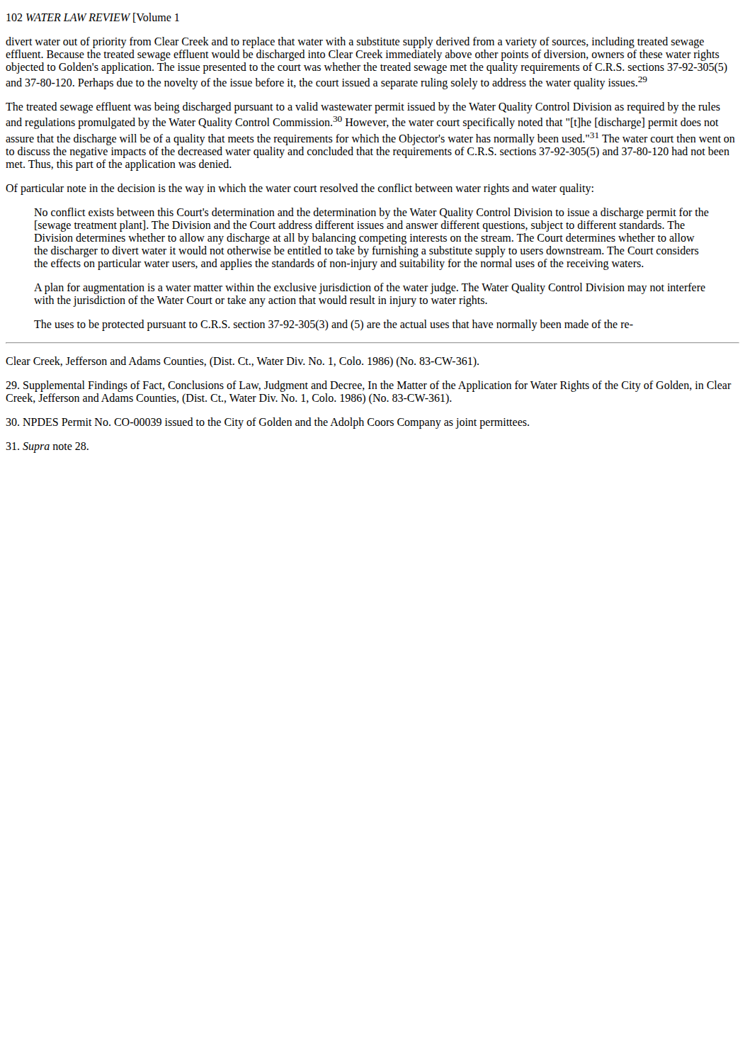102 WATER LAW REVIEW [Volume 1
divert water out of priority from Clear Creek and to replace that water with a substitute supply derived from a variety of sources, including treated sewage effluent. Because the treated sewage effluent would be discharged into Clear Creek immediately above other points of diversion, owners of these water rights objected to Golden's application. The issue presented to the court was whether the treated sewage met the quality requirements of C.R.S. sections 37-92-305(5) and 37-80-120. Perhaps due to the novelty of the issue before it, the court issued a separate ruling solely to address the water quality issues.29
The treated sewage effluent was being discharged pursuant to a valid wastewater permit issued by the Water Quality Control Division as required by the rules and regulations promulgated by the Water Quality Control Commission.30 However, the water court specifically noted that "[t]he [discharge] permit does not assure that the discharge will be of a quality that meets the requirements for which the Objector's water has normally been used."31 The water court then went on to discuss the negative impacts of the decreased water quality and concluded that the requirements of C.R.S. sections 37-92-305(5) and 37-80-120 had not been met. Thus, this part of the application was denied.
Of particular note in the decision is the way in which the water court resolved the conflict between water rights and water quality:
No conflict exists between this Court's determination and the determination by the Water Quality Control Division to issue a discharge permit for the [sewage treatment plant]. The Division and the Court address different issues and answer different questions, subject to different standards. The Division determines whether to allow any discharge at all by balancing competing interests on the stream. The Court determines whether to allow the discharger to divert water it would not otherwise be entitled to take by furnishing a substitute supply to users downstream. The Court considers the effects on particular water users, and applies the standards of non-injury and suitability for the normal uses of the receiving waters.
A plan for augmentation is a water matter within the exclusive jurisdiction of the water judge. The Water Quality Control Division may not interfere with the jurisdiction of the Water Court or take any action that would result in injury to water rights.
The uses to be protected pursuant to C.R.S. section 37-92-305(3) and (5) are the actual uses that have normally been made of the re-
Clear Creek, Jefferson and Adams Counties, (Dist. Ct., Water Div. No. 1, Colo. 1986) (No. 83-CW-361).
29. Supplemental Findings of Fact, Conclusions of Law, Judgment and Decree, In the Matter of the Application for Water Rights of the City of Golden, in Clear Creek, Jefferson and Adams Counties, (Dist. Ct., Water Div. No. 1, Colo. 1986) (No. 83-CW-361).
30. NPDES Permit No. CO-00039 issued to the City of Golden and the Adolph Coors Company as joint permittees.
31. Supra note 28.